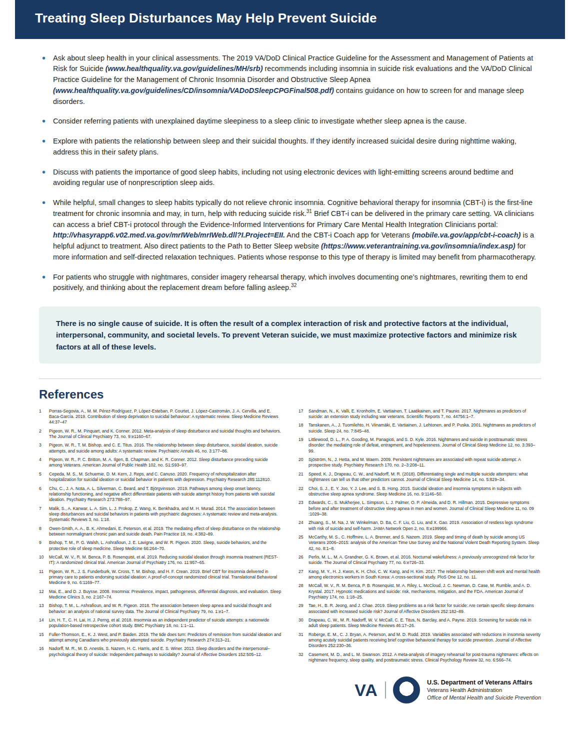Treating Sleep Disturbances May Help Prevent Suicide
Ask about sleep health in your clinical assessments. The 2019 VA/DoD Clinical Practice Guideline for the Assessment and Management of Patients at Risk for Suicide (www.healthquality.va.gov/guidelines/MH/srb) recommends including insomnia in suicide risk evaluations and the VA/DoD Clinical Practice Guideline for the Management of Chronic Insomnia Disorder and Obstructive Sleep Apnea (www.healthquality.va.gov/guidelines/CD/insomnia/VADoDSleepCPGFinal508.pdf) contains guidance on how to screen for and manage sleep disorders.
Consider referring patients with unexplained daytime sleepiness to a sleep clinic to investigate whether sleep apnea is the cause.
Explore with patients the relationship between sleep and their suicidal thoughts. If they identify increased suicidal desire during nighttime waking, address this in their safety plans.
Discuss with patients the importance of good sleep habits, including not using electronic devices with light-emitting screens around bedtime and avoiding regular use of nonprescription sleep aids.
While helpful, small changes to sleep habits typically do not relieve chronic insomnia. Cognitive behavioral therapy for insomnia (CBT-i) is the first-line treatment for chronic insomnia and may, in turn, help with reducing suicide risk.31 Brief CBT-i can be delivered in the primary care setting. VA clinicians can access a brief CBT-i protocol through the Evidence-Informed Interventions for Primary Care Mental Health Integration Clinicians portal: http://vhasyrapp6.v02.med.va.gov/mrIWeb/mrIWeb.dll?I.Project=EII. And the CBT-i Coach app for Veterans (mobile.va.gov/app/cbt-i-coach) is a helpful adjunct to treatment. Also direct patients to the Path to Better Sleep website (https://www.veterantraining.va.gov/insomnia/index.asp) for more information and self-directed relaxation techniques. Patients whose response to this type of therapy is limited may benefit from pharmacotherapy.
For patients who struggle with nightmares, consider imagery rehearsal therapy, which involves documenting one’s nightmares, rewriting them to end positively, and thinking about the replacement dream before falling asleep.32
There is no single cause of suicide. It is often the result of a complex interaction of risk and protective factors at the individual, interpersonal, community, and societal levels. To prevent Veteran suicide, we must maximize protective factors and minimize risk factors at all of these levels.
References
Porras-Segovia, A., M. M. Pérez-Rodríguez, P. López-Esteban, P. Courtet, J. López-Castromán, J. A. Cervilla, and E. Baca-García. 2019. Contribution of sleep deprivation to suicidal behaviour: A systematic review. Sleep Medicine Reviews 44:37–47
Pigeon, W. R., M. Pinquart, and K. Conner. 2012. Meta-analysis of sleep disturbance and suicidal thoughts and behaviors. The Journal of Clinical Psychiatry 73, no. 9:e1160–67.
Pigeon, W. R., T. M. Bishop, and C. E. Titus. 2016. The relationship between sleep disturbance, suicidal ideation, suicide attempts, and suicide among adults: A systematic review. Psychiatric Annals 46, no. 3:177–86.
Pigeon, W. R., P. C. Britton, M. A. Ilgen, B. Chapman, and K. R. Conner. 2012. Sleep disturbance preceding suicide among Veterans. American Journal of Public Health 102, no. S1:S93–97.
Cepeda, M. S., M. Schuemie, D. M. Kern, J. Reps, and C. Canuso. 2020. Frequency of rehospitalization after hospitalization for suicidal ideation or suicidal behavior in patients with depression. Psychiatry Research 285:112810.
Chu, C., J. A. Nota, A. L. Silverman, C. Beard, and T. Björgvinsson. 2019. Pathways among sleep onset latency, relationship functioning, and negative affect differentiate patients with suicide attempt history from patients with suicidal ideation. Psychiatry Research 273:788–97.
Malik, S., A. Kanwar, L. A. Sim, L. J. Prokop, Z. Wang, K. Benkhadra, and M. H. Murad. 2014. The association between sleep disturbances and suicidal behaviors in patients with psychiatric diagnoses: A systematic review and meta-analysis. Systematic Reviews 3, no. 1:18.
Owen-Smith, A. A., B. K. Ahmedani, E. Peterson, et al. 2019. The mediating effect of sleep disturbance on the relationship between nonmalignant chronic pain and suicide death. Pain Practice 19, no. 4:382–89.
Bishop, T. M., P. G. Walsh, L. Ashrafioun, J. E. Lavigne, and W. R. Pigeon. 2020. Sleep, suicide behaviors, and the protective role of sleep medicine. Sleep Medicine 66:264–70.
McCall, W. V., R. M. Benca, P. B. Rosenquist, et al. 2019. Reducing suicidal ideation through insomnia treatment (REST-IT): A randomized clinical trial. American Journal of Psychiatry 176, no. 11:957–65.
Pigeon, W. R., J. S. Funderburk, W. Cross, T. M. Bishop, and H. F. Crean. 2019. Brief CBT for insomnia delivered in primary care to patients endorsing suicidal ideation: A proof-of-concept randomized clinical trial. Translational Behavioral Medicine 9, no. 6:1169–77.
Mai, E., and D. J. Buysse. 2008. Insomnia: Prevalence, impact, pathogenesis, differential diagnosis, and evaluation. Sleep Medicine Clinics 3, no. 2:167–74.
Bishop, T. M., L. Ashrafioun, and W. R. Pigeon. 2018. The association between sleep apnea and suicidal thought and behavior: an analysis of national survey data. The Journal of Clinical Psychiatry 79, no. 1:e1–7.
Lin, H. T., C. H. Lai, H. J. Perng, et al. 2018. Insomnia as an independent predictor of suicide attempts: a nationwide population-based retrospective cohort study. BMC Psychiatry 18, no. 1:1–11.
Fuller-Thomson, E., K. J. West, and P. Baiden. 2019. The tide does turn: Predictors of remission from suicidal ideation and attempt among Canadians who previously attempted suicide. Psychiatry Research 274:313–21.
Nadorff, M. R., M. D. Anestis, S. Nazem, H. C. Harris, and E. S. Winer. 2013. Sleep disorders and the interpersonal–psychological theory of suicide: Independent pathways to suicidality? Journal of Affective Disorders 152:505–12.
Sandman, N., K. Valli, E. Kronholm, E. Vartiainen, T. Laatikainen, and T. Paunio. 2017. Nightmares as predictors of suicide: an extension study including war veterans. Scientific Reports 7, no. 44756:1–7.
Tanskanen, A., J. Tuomilehto, H. Viinamäki, E. Vartiainen, J. Lehtonen, and P. Puska. 2001. Nightmares as predictors of suicide. Sleep 24, no. 7:845–48.
Littlewood, D. L., P. A. Gooding, M. Panagioti, and S. D. Kyle. 2016. Nightmares and suicide in posttraumatic stress disorder: the mediating role of defeat, entrapment, and hopelessness. Journal of Clinical Sleep Medicine 12, no. 3:393–99.
Sjöström, N., J. Hetta, and M. Waern. 2009. Persistent nightmares are associated with repeat suicide attempt: A prospective study. Psychiatry Research 170, no. 2–3:208–11.
Speed, K. J., Drapeau, C. W., and Nadorff, M. R. (2018). Differentiating single and multiple suicide attempters: what nightmares can tell us that other predictors cannot. Journal of Clinical Sleep Medicine 14, no. 5:829–34.
Choi, S. J., E. Y. Joo, Y. J. Lee, and S. B. Hong. 2015. Suicidal ideation and insomnia symptoms in subjects with obstructive sleep apnea syndrome. Sleep Medicine 16, no. 9:1146–50.
Edwards, C., S. Mukherjee, L. Simpson, L. J. Palmer, O. P. Almeida, and D. R. Hillman. 2015. Depressive symptoms before and after treatment of obstructive sleep apnea in men and women. Journal of Clinical Sleep Medicine 11, no. 09 :1029–38.
Zhuang, S., M. Na, J. W. Winkelman, D. Ba, C. F. Liu, G. Liu, and X. Gao. 2019. Association of restless legs syndrome with risk of suicide and self-harm. JAMA Network Open 2, no. 8:e199966.
McCarthy, M. S., C. Hoffmire, L. A. Brenner, and S. Nazem. 2019. Sleep and timing of death by suicide among US Veterans 2006–2015: analysis of the American Time Use Survey and the National Violent Death Reporting System. Sleep 42, no. 8:1–8.
Perlis, M. L., M. A. Grandner, G. K. Brown, et al. 2016. Nocturnal wakefulness: A previously unrecognized risk factor for suicide. The Journal of Clinical Psychiatry 77, no. 6:e726–33.
Kang, M. Y., H. J. Kwon, K. H. Choi, C. W. Kang, and H. Kim. 2017. The relationship between shift work and mental health among electronics workers in South Korea: A cross-sectional study. PloS One 12, no. 11.
McCall, W. V., R. M. Benca, P. B. Rosenquist, M. A. Riley, L. McCloud, J. C. Newman, D. Case, M. Rumble, and A. D. Krystal. 2017. Hypnotic medications and suicide: risk, mechanisms, mitigation, and the FDA. American Journal of Psychiatry 174, no. 1:18–25.
Tae, H., B. R. Jeong, and J. Chae. 2019. Sleep problems as a risk factor for suicide: Are certain specific sleep domains associated with increased suicide risk? Journal of Affective Disorders 252:182–89.
Drapeau, C. W., M. R. Nadorff, W. V. McCall, C. E. Titus, N. Barclay, and A. Payne. 2019. Screening for suicide risk in adult sleep patients. Sleep Medicine Reviews 46:17–26.
Roberge, E. M., C. J. Bryan, A. Peterson, and M. D. Rudd. 2019. Variables associated with reductions in insomnia severity among acutely suicidal patients receiving brief cognitive behavioral therapy for suicide prevention. Journal of Affective Disorders 252:230–36.
Casement, M. D., and L. M. Swanson. 2012. A meta-analysis of imagery rehearsal for post-trauma nightmares: effects on nightmare frequency, sleep quality, and posttraumatic stress. Clinical Psychology Review 32, no. 6:566–74.
VA
U.S. Department of Veterans Affairs Veterans Health Administration Office of Mental Health and Suicide Prevention